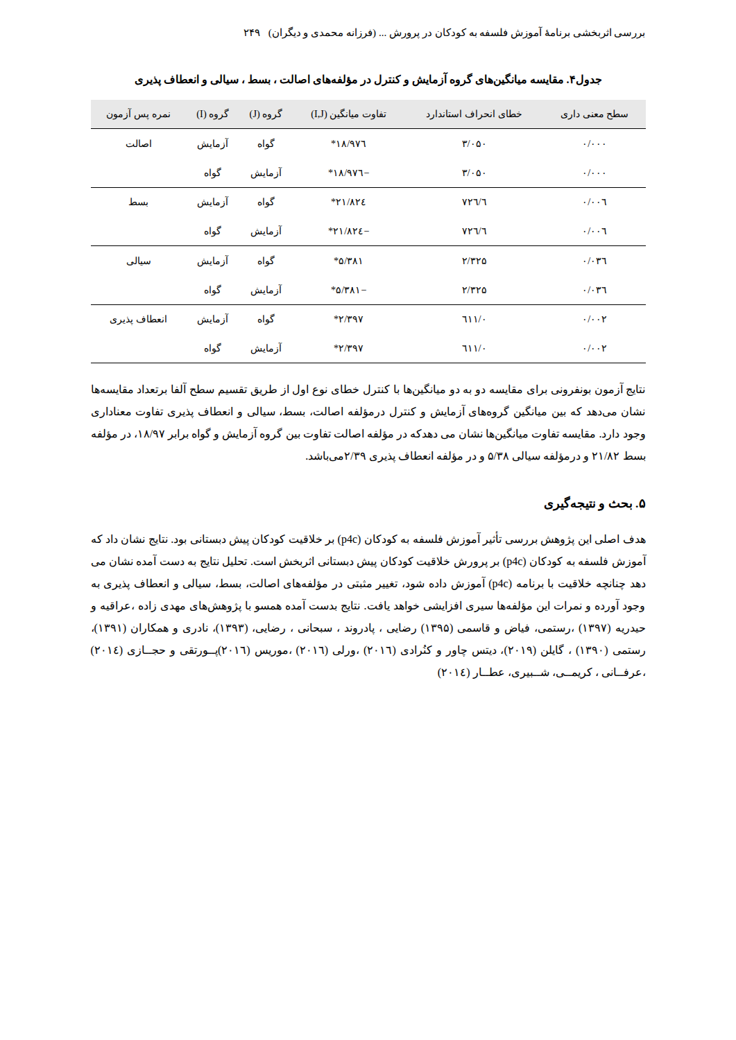بررسی اثربخشی برنامهٔ آموزش فلسفه به کودکان در پرورش ... (فرزانه محمدی و دیگران) ۲۴۹
جدول۴. مقایسه میانگین‌های گروه آزمایش و کنترل در مؤلفه‌های اصالت ، بسط ، سیالی و انعطاف پذیری
| سطح معنی داری | خطای انحراف استاندارد | تفاوت میانگین (I,J) | گروه (J) | گروه (I) | نمره پس آزمون |
| --- | --- | --- | --- | --- | --- |
| ۰/۰۰۰ | ۳/۰۵۰ | ۱۸/۹۷٦* | گواه | آزمایش | اصالت |
| ۰/۰۰۰ | ۳/۰۵۰ | −۱۸/۹۷٦* | آزمایش | گواه | |
| ۰/۰۰٦ | ٦/۷۲٦ | ۲۱/۸۲٤* | گواه | آزمایش | بسط |
| ۰/۰۰٦ | ٦/۷۲٦ | −۲۱/۸۲٤* | آزمایش | گواه | |
| ۰/۰۳٦ | ۲/۳۲۵ | ۵/۳۸۱* | گواه | آزمایش | سیالی |
| ۰/۰۳٦ | ۲/۳۲۵ | −۵/۳۸۱* | آزمایش | گواه | |
| ۰/۰۰۲ | ۰/٦۱۱ | ۲/۳۹۷* | گواه | آزمایش | انعطاف پذیری |
| ۰/۰۰۲ | ۰/٦۱۱ | ۲/۳۹۷* | آزمایش | گواه | |
نتایج آزمون بونفرونی برای مقایسه دو به دو میانگین‌ها با کنترل خطای نوع اول از طریق تقسیم سطح آلفا برتعداد مقایسه‌ها نشان می‌دهد که بین میانگین گروه‌های آزمایش و کنترل درمؤلفه اصالت، بسط، سیالی و انعطاف پذیری تفاوت معناداری وجود دارد. مقایسه تفاوت میانگین‌ها نشان می دهدکه در مؤلفه اصالت تفاوت بین گروه آزمایش و گواه برابر ۱۸/۹۷، در مؤلفه بسط ۲۱/۸۲ و درمؤلفه سیالی ۵/۳۸ و در مؤلفه انعطاف پذیری ۲/۳۹می‌باشد.
۵. بحث و نتیجه‌گیری
هدف اصلی این پژوهش بررسی تأثیر آموزش فلسفه به کودکان (p4c) بر خلاقیت کودکان پیش دبستانی بود. نتایج نشان داد که آموزش فلسفه به کودکان (p4c) بر پرورش خلاقیت کودکان پیش دبستانی اثربخش است. تحلیل نتایج به دست آمده نشان می دهد چنانچه خلاقیت با برنامه (p4c) آموزش داده شود، تغییر مثبتی در مؤلفه‌های اصالت، بسط، سیالی و انعطاف پذیری به وجود آورده و نمرات این مؤلفه‌ها سیری افزایشی خواهد یافت. نتایج بدست آمده همسو با پژوهش‌های مهدی زاده ،عراقیه و حیدریه (۱۳۹۷) ،رستمی، فیاض و قاسمی (۱۳۹۵) رضایی ، پادروند ، سبحانی ، رضایی، (۱۳۹۳)، نادری و همکاران (۱۳۹۱)، رستمی (۱۳۹۰) ، گایلن (۲۰۱۹)، دیتس چاور و کنُرادی (۲۰۱٦) ،ورلی (۲۰۱٦) ،موریس (۲۰۱٦)پــورتقی و حجــازی (۲۰۱٤) ،عرفــانی ، کریمــی، شــبیری، عطــار (۲۰۱٤)